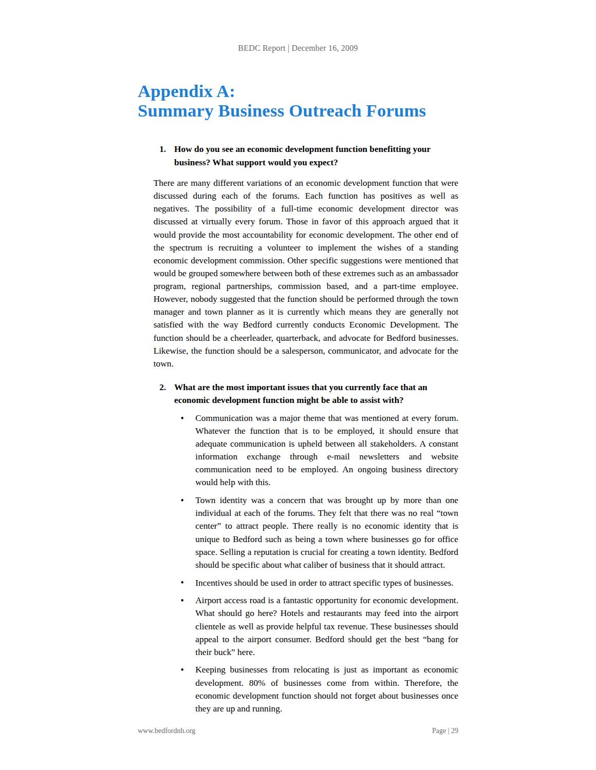BEDC Report | December 16, 2009
Appendix A:Summary Business Outreach Forums
How do you see an economic development function benefitting your business? What support would you expect?
There are many different variations of an economic development function that were discussed during each of the forums. Each function has positives as well as negatives. The possibility of a full-time economic development director was discussed at virtually every forum. Those in favor of this approach argued that it would provide the most accountability for economic development. The other end of the spectrum is recruiting a volunteer to implement the wishes of a standing economic development commission. Other specific suggestions were mentioned that would be grouped somewhere between both of these extremes such as an ambassador program, regional partnerships, commission based, and a part-time employee. However, nobody suggested that the function should be performed through the town manager and town planner as it is currently which means they are generally not satisfied with the way Bedford currently conducts Economic Development. The function should be a cheerleader, quarterback, and advocate for Bedford businesses. Likewise, the function should be a salesperson, communicator, and advocate for the town.
What are the most important issues that you currently face that an economic development function might be able to assist with?
Communication was a major theme that was mentioned at every forum. Whatever the function that is to be employed, it should ensure that adequate communication is upheld between all stakeholders. A constant information exchange through e-mail newsletters and website communication need to be employed. An ongoing business directory would help with this.
Town identity was a concern that was brought up by more than one individual at each of the forums. They felt that there was no real “town center” to attract people. There really is no economic identity that is unique to Bedford such as being a town where businesses go for office space. Selling a reputation is crucial for creating a town identity. Bedford should be specific about what caliber of business that it should attract.
Incentives should be used in order to attract specific types of businesses.
Airport access road is a fantastic opportunity for economic development. What should go here? Hotels and restaurants may feed into the airport clientele as well as provide helpful tax revenue. These businesses should appeal to the airport consumer. Bedford should get the best “bang for their buck” here.
Keeping businesses from relocating is just as important as economic development. 80% of businesses come from within. Therefore, the economic development function should not forget about businesses once they are up and running.
www.bedfordnh.org
Page | 29